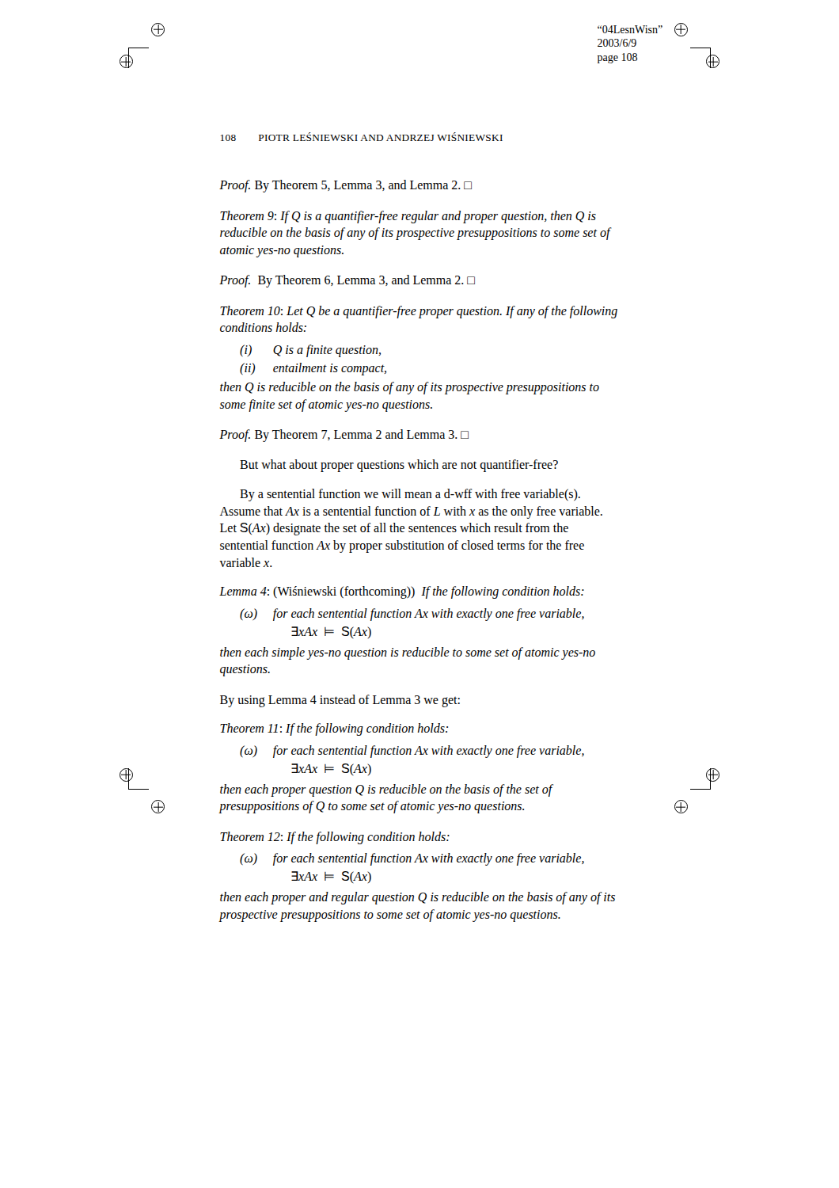“04LesnWisn”
2003/6/9
page 108
108 PIOTR LEŚNIEWSKI AND ANDRZEJ WIŚNIEWSKI
Proof. By Theorem 5, Lemma 3, and Lemma 2. □
Theorem 9: If Q is a quantifier-free regular and proper question, then Q is reducible on the basis of any of its prospective presuppositions to some set of atomic yes-no questions.
Proof. By Theorem 6, Lemma 3, and Lemma 2. □
Theorem 10: Let Q be a quantifier-free proper question. If any of the following conditions holds:
(i) Q is a finite question, (ii) entailment is compact,
then Q is reducible on the basis of any of its prospective presuppositions to some finite set of atomic yes-no questions.
Proof. By Theorem 7, Lemma 2 and Lemma 3. □
But what about proper questions which are not quantifier-free?
By a sentential function we will mean a d-wff with free variable(s). Assume that Ax is a sentential function of L with x as the only free variable. Let S(Ax) designate the set of all the sentences which result from the sentential function Ax by proper substitution of closed terms for the free variable x.
Lemma 4: (Wiśniewski (forthcoming)) If the following condition holds:
(ω) for each sentential function Ax with exactly one free variable, ∃xAx ⊨ S(Ax)
then each simple yes-no question is reducible to some set of atomic yes-no questions.
By using Lemma 4 instead of Lemma 3 we get:
Theorem 11: If the following condition holds:
(ω) for each sentential function Ax with exactly one free variable, ∃xAx ⊨ S(Ax)
then each proper question Q is reducible on the basis of the set of presuppositions of Q to some set of atomic yes-no questions.
Theorem 12: If the following condition holds:
(ω) for each sentential function Ax with exactly one free variable, ∃xAx ⊨ S(Ax)
then each proper and regular question Q is reducible on the basis of any of its prospective presuppositions to some set of atomic yes-no questions.